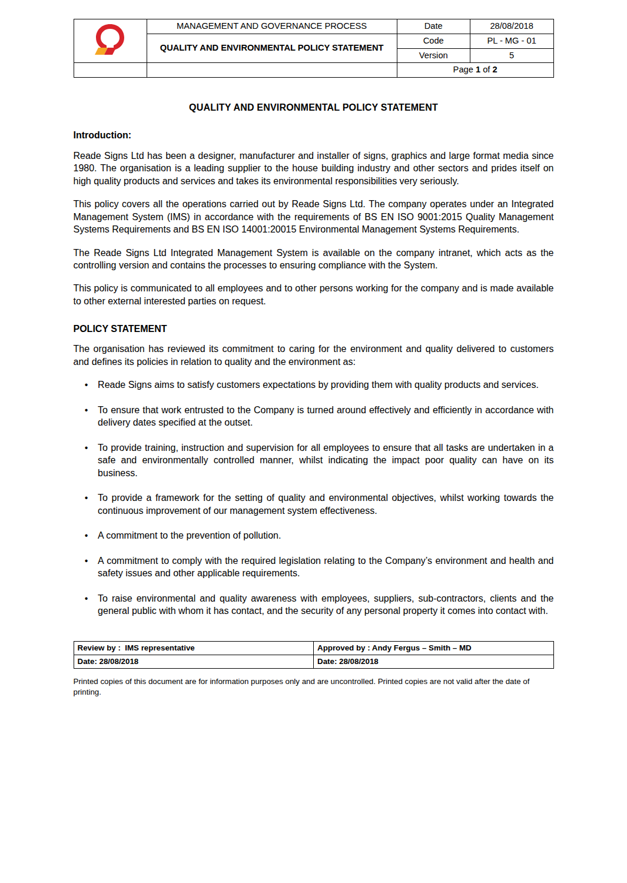| | MANAGEMENT AND GOVERNANCE PROCESS | Date | 28/08/2018 |
| QUALITY AND ENVIRONMENTAL POLICY STATEMENT | Code | PL - MG - 01 |
| Version | 5 |
| | | Page 1 of 2 |
Quality and Environmental Policy Statement
Introduction:
Reade Signs Ltd has been a designer, manufacturer and installer of signs, graphics and large format media since 1980. The organisation is a leading supplier to the house building industry and other sectors and prides itself on high quality products and services and takes its environmental responsibilities very seriously.
This policy covers all the operations carried out by Reade Signs Ltd. The company operates under an Integrated Management System (IMS) in accordance with the requirements of BS EN ISO 9001:2015 Quality Management Systems Requirements and BS EN ISO 14001:20015 Environmental Management Systems Requirements.
The Reade Signs Ltd Integrated Management System is available on the company intranet, which acts as the controlling version and contains the processes to ensuring compliance with the System.
This policy is communicated to all employees and to other persons working for the company and is made available to other external interested parties on request.
POLICY STATEMENT
The organisation has reviewed its commitment to caring for the environment and quality delivered to customers and defines its policies in relation to quality and the environment as:
Reade Signs aims to satisfy customers expectations by providing them with quality products and services.
To ensure that work entrusted to the Company is turned around effectively and efficiently in accordance with delivery dates specified at the outset.
To provide training, instruction and supervision for all employees to ensure that all tasks are undertaken in a safe and environmentally controlled manner, whilst indicating the impact poor quality can have on its business.
To provide a framework for the setting of quality and environmental objectives, whilst working towards the continuous improvement of our management system effectiveness.
A commitment to the prevention of pollution.
A commitment to comply with the required legislation relating to the Company’s environment and health and safety issues and other applicable requirements.
To raise environmental and quality awareness with employees, suppliers, sub-contractors, clients and the general public with whom it has contact, and the security of any personal property it comes into contact with.
| Review by : IMS representative | Approved by : Andy Fergus – Smith – MD |
| Date: 28/08/2018 | Date: 28/08/2018 |
Printed copies of this document are for information purposes only and are uncontrolled. Printed copies are not valid after the date of printing.